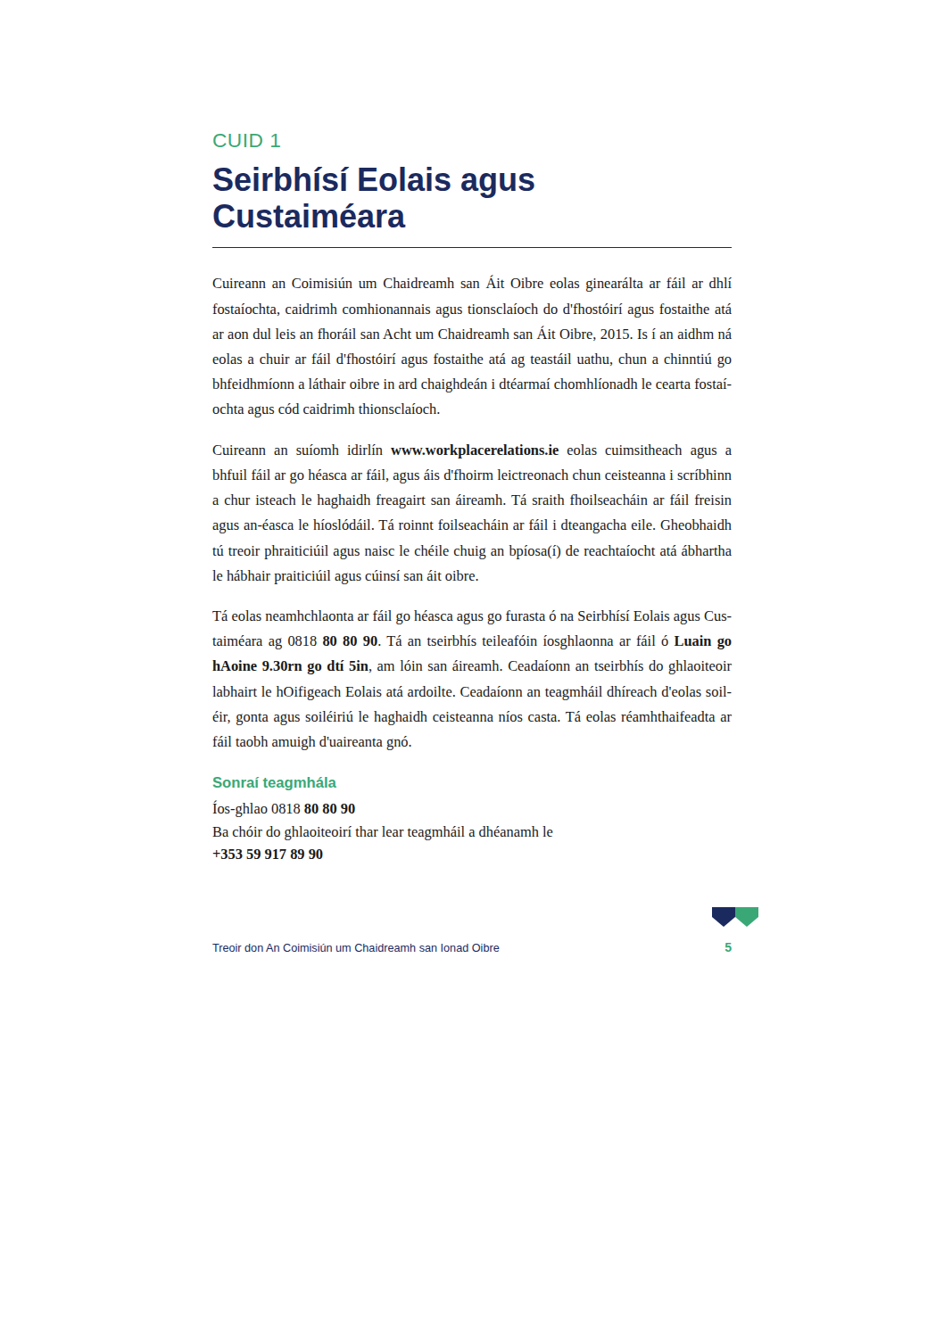CUID 1
Seirbhísí Eolais agus
Custaiméara
Cuireann an Coimisiún um Chaidreamh san Áit Oibre eolas ginearálta ar fáil ar dhlí fostaíochta, caidrimh comhionannais agus tionsclaíoch do d'fhostóirí agus fostaithe atá ar aon dul leis an fhoráil san Acht um Chaidreamh san Áit Oibre, 2015. Is í an aidhm ná eolas a chuir ar fáil d'fhostóirí agus fostaithe atá ag teastáil uathu, chun a chinntiú go bhfeidhmíonn a láthair oibre in ard chaighdeán i dtéarmaí chomhlíonadh le cearta fostaíochta agus cód caidrimh thionsclaíoch.
Cuireann an suíomh idirlín www.workplacerelations.ie eolas cuimsitheach agus a bhfuil fáil ar go héasca ar fáil, agus áis d'fhoirm leictreonach chun ceisteanna i scríbhinn a chur isteach le haghaidh freagairt san áireamh. Tá sraith fhoilseacháin ar fáil freisin agus an-éasca le híoslódáil. Tá roinnt foilseacháin ar fáil i dteangacha eile. Gheobhaidh tú treoir phraiticiúil agus naisc le chéile chuig an bpíosa(í) de reachtaíocht atá ábhartha le hábhair praiticiúil agus cúinsí san áit oibre.
Tá eolas neamhchlaonta ar fáil go héasca agus go furasta ó na Seirbhísí Eolais agus Custaiméara ag 0818 80 80 90. Tá an tseirbhís teileafóin íosghlaonna ar fáil ó Luain go hAoine 9.30rn go dtí 5in, am lóin san áireamh. Ceadaíonn an tseirbhís do ghlaoiteoir labhairt le hOifigeach Eolais atá ardoilte. Ceadaíonn an teagmháil dhíreach d'eolas soiléir, gonta agus soiléiriú le haghaidh ceisteanna níos casta. Tá eolas réamhthaifeadta ar fáil taobh amuigh d'uaireanta gnó.
Sonraí teagmhála
Íos-ghlao 0818 80 80 90
Ba chóir do ghlaoiteoirí thar lear teagmháil a dhéanamh le
+353 59 917 89 90
Treoir don An Coimisiún um Chaidreamh san Ionad Oibre 5